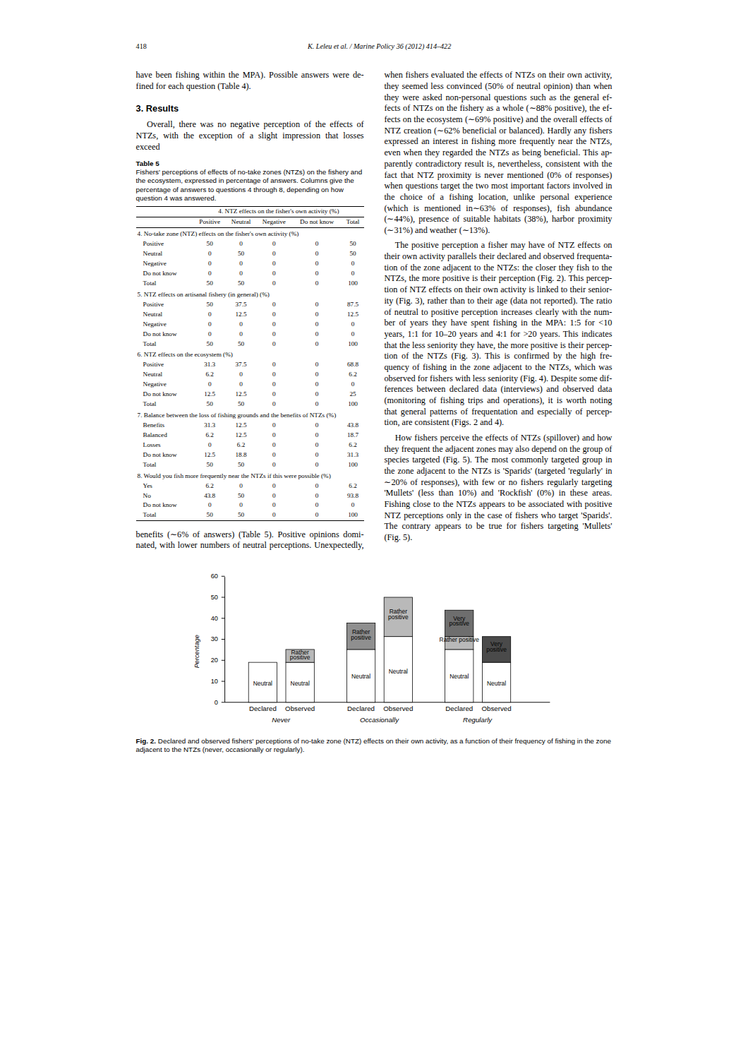418 K. Leleu et al. / Marine Policy 36 (2012) 414–422
have been fishing within the MPA). Possible answers were defined for each question (Table 4).
3. Results
Overall, there was no negative perception of the effects of NTZs, with the exception of a slight impression that losses exceed
Table 5
Fishers' perceptions of effects of no-take zones (NTZs) on the fishery and the ecosystem, expressed in percentage of answers. Columns give the percentage of answers to questions 4 through 8, depending on how question 4 was answered.
| | 4. NTZ effects on the fisher's own activity (%) |
| --- | --- |
| | Positive | Neutral | Negative | Do not know | Total |
| 4. No-take zone (NTZ) effects on the fisher's own activity (%) |
| Positive | 50 | 0 | 0 | 0 | 50 |
| Neutral | 0 | 50 | 0 | 0 | 50 |
| Negative | 0 | 0 | 0 | 0 | 0 |
| Do not know | 0 | 0 | 0 | 0 | 0 |
| Total | 50 | 50 | 0 | 0 | 100 |
| 5. NTZ effects on artisanal fishery (in general) (%) |
| Positive | 50 | 37.5 | 0 | 0 | 87.5 |
| Neutral | 0 | 12.5 | 0 | 0 | 12.5 |
| Negative | 0 | 0 | 0 | 0 | 0 |
| Do not know | 0 | 0 | 0 | 0 | 0 |
| Total | 50 | 50 | 0 | 0 | 100 |
| 6. NTZ effects on the ecosystem (%) |
| Positive | 31.3 | 37.5 | 0 | 0 | 68.8 |
| Neutral | 6.2 | 0 | 0 | 0 | 6.2 |
| Negative | 0 | 0 | 0 | 0 | 0 |
| Do not know | 12.5 | 12.5 | 0 | 0 | 25 |
| Total | 50 | 50 | 0 | 0 | 100 |
| 7. Balance between the loss of fishing grounds and the benefits of NTZs (%) |
| Benefits | 31.3 | 12.5 | 0 | 0 | 43.8 |
| Balanced | 6.2 | 12.5 | 0 | 0 | 18.7 |
| Losses | 0 | 6.2 | 0 | 0 | 6.2 |
| Do not know | 12.5 | 18.8 | 0 | 0 | 31.3 |
| Total | 50 | 50 | 0 | 0 | 100 |
| 8. Would you fish more frequently near the NTZs if this were possible (%) |
| Yes | 6.2 | 0 | 0 | 0 | 6.2 |
| No | 43.8 | 50 | 0 | 0 | 93.8 |
| Do not know | 0 | 0 | 0 | 0 | 0 |
| Total | 50 | 50 | 0 | 0 | 100 |
benefits (∼6% of answers) (Table 5). Positive opinions dominated, with lower numbers of neutral perceptions. Unexpectedly, when fishers evaluated the effects of NTZs on their own activity, they seemed less convinced (50% of neutral opinion) than when they were asked non-personal questions such as the general effects of NTZs on the fishery as a whole (∼88% positive), the effects on the ecosystem (∼69% positive) and the overall effects of NTZ creation (∼62% beneficial or balanced). Hardly any fishers expressed an interest in fishing more frequently near the NTZs, even when they regarded the NTZs as being beneficial. This apparently contradictory result is, nevertheless, consistent with the fact that NTZ proximity is never mentioned (0% of responses) when questions target the two most important factors involved in the choice of a fishing location, unlike personal experience (which is mentioned in∼63% of responses), fish abundance (∼44%), presence of suitable habitats (38%), harbor proximity (∼31%) and weather (∼13%).
The positive perception a fisher may have of NTZ effects on their own activity parallels their declared and observed frequentation of the zone adjacent to the NTZs: the closer they fish to the NTZs, the more positive is their perception (Fig. 2). This perception of NTZ effects on their own activity is linked to their seniority (Fig. 3), rather than to their age (data not reported). The ratio of neutral to positive perception increases clearly with the number of years they have spent fishing in the MPA: 1:5 for <10 years, 1:1 for 10–20 years and 4:1 for >20 years. This indicates that the less seniority they have, the more positive is their perception of the NTZs (Fig. 3). This is confirmed by the high frequency of fishing in the zone adjacent to the NTZs, which was observed for fishers with less seniority (Fig. 4). Despite some differences between declared data (interviews) and observed data (monitoring of fishing trips and operations), it is worth noting that general patterns of frequentation and especially of perception, are consistent (Figs. 2 and 4).
How fishers perceive the effects of NTZs (spillover) and how they frequent the adjacent zones may also depend on the group of species targeted (Fig. 5). The most commonly targeted group in the zone adjacent to the NTZs is 'Sparids' (targeted 'regularly' in ∼20% of responses), with few or no fishers regularly targeting 'Mullets' (less than 10%) and 'Rockfish' (0%) in these areas. Fishing close to the NTZs appears to be associated with positive NTZ perceptions only in the case of fishers who target 'Sparids'. The contrary appears to be true for fishers targeting 'Mullets' (Fig. 5).
0 10 20 30 40 50 60 Percentage Neutral Neutral Rather positive Neutral Rather positive Neutral Rather positive Neutral Rather positive Very positive Neutral Very positive Declared Observed Never Declared Observed Occasionally Declared Observed Regularly
Fig. 2. Declared and observed fishers' perceptions of no-take zone (NTZ) effects on their own activity, as a function of their frequency of fishing in the zone adjacent to the NTZs (never, occasionally or regularly).